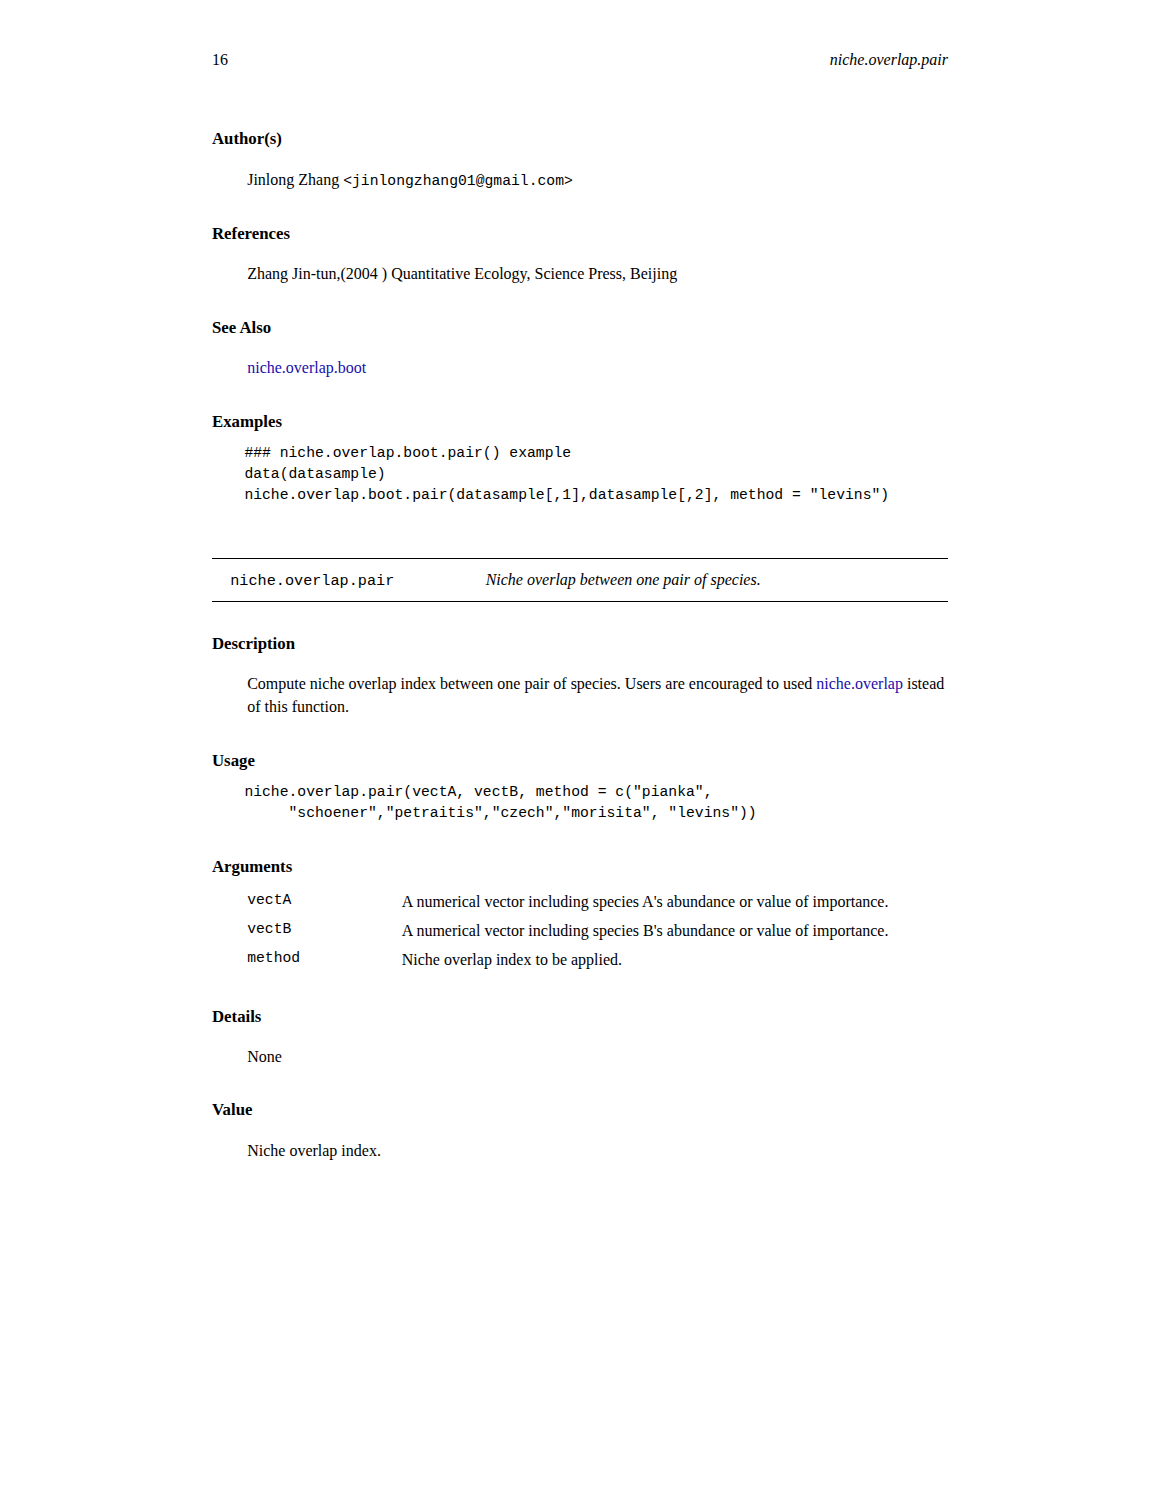16 niche.overlap.pair
Author(s)
Jinlong Zhang <jinlongzhang01@gmail.com>
References
Zhang Jin-tun,(2004 ) Quantitative Ecology, Science Press, Beijing
See Also
niche.overlap.boot
Examples
### niche.overlap.boot.pair() example
data(datasample)
niche.overlap.boot.pair(datasample[,1],datasample[,2], method = "levins")
niche.overlap.pair Niche overlap between one pair of species.
Description
Compute niche overlap index between one pair of species. Users are encouraged to used niche.overlap istead of this function.
Usage
niche.overlap.pair(vectA, vectB, method = c("pianka",
     "schoener","petraitis","czech","morisita", "levins"))
Arguments
| vectA | A numerical vector including species A's abundance or value of importance. |
| vectB | A numerical vector including species B's abundance or value of importance. |
| method | Niche overlap index to be applied. |
Details
None
Value
Niche overlap index.